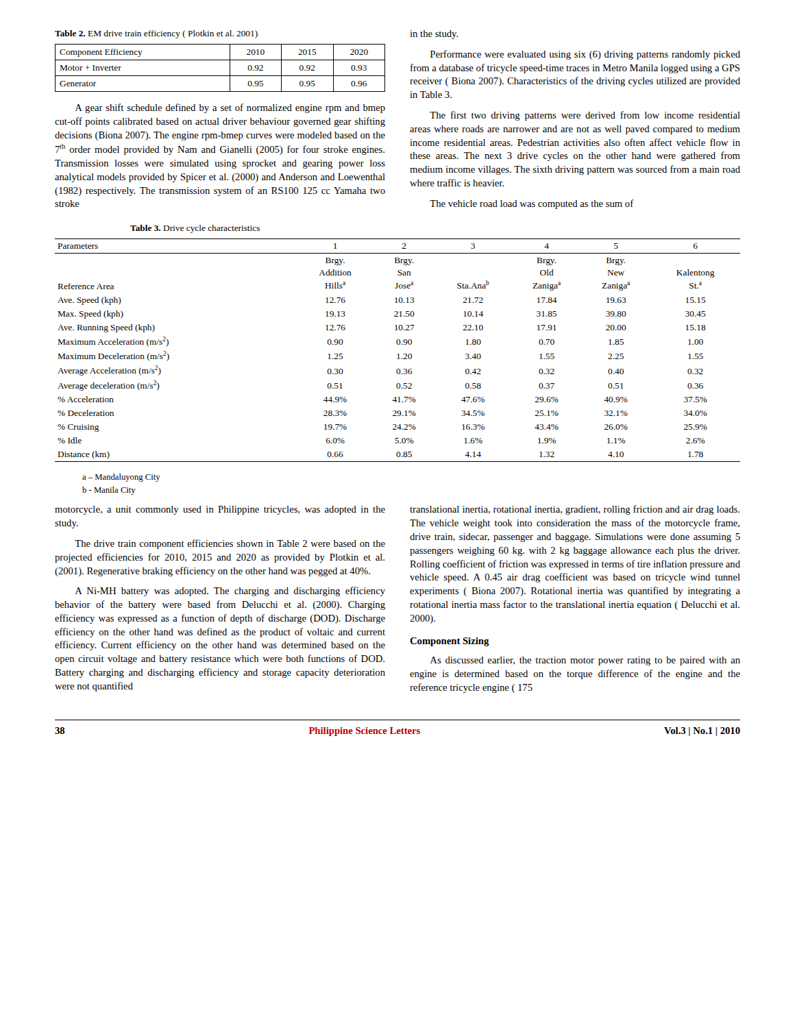Table 2. EM drive train efficiency ( Plotkin et al. 2001)
| Component Efficiency | 2010 | 2015 | 2020 |
| --- | --- | --- | --- |
| Motor + Inverter | 0.92 | 0.92 | 0.93 |
| Generator | 0.95 | 0.95 | 0.96 |
A gear shift schedule defined by a set of normalized engine rpm and bmep cut-off points calibrated based on actual driver behaviour governed gear shifting decisions (Biona 2007). The engine rpm-bmep curves were modeled based on the 7th order model provided by Nam and Gianelli (2005) for four stroke engines. Transmission losses were simulated using sprocket and gearing power loss analytical models provided by Spicer et al. (2000) and Anderson and Loewenthal (1982) respectively. The transmission system of an RS100 125 cc Yamaha two stroke
in the study.
Performance were evaluated using six (6) driving patterns randomly picked from a database of tricycle speed-time traces in Metro Manila logged using a GPS receiver ( Biona 2007). Characteristics of the driving cycles utilized are provided in Table 3.
The first two driving patterns were derived from low income residential areas where roads are narrower and are not as well paved compared to medium income residential areas. Pedestrian activities also often affect vehicle flow in these areas. The next 3 drive cycles on the other hand were gathered from medium income villages. The sixth driving pattern was sourced from a main road where traffic is heavier.
The vehicle road load was computed as the sum of
Table 3. Drive cycle characteristics
| Parameters | 1 | 2 | 3 | 4 | 5 | 6 |
| --- | --- | --- | --- | --- | --- | --- |
| Reference Area | Brgy. Addition Hills a | Brgy. San Jose a | Sta.Ana b | Brgy. Old Zaniga a | Brgy. New Zaniga a | Kalentong St. a |
| Ave. Speed (kph) | 12.76 | 10.13 | 21.72 | 17.84 | 19.63 | 15.15 |
| Max. Speed (kph) | 19.13 | 21.50 | 10.14 | 31.85 | 39.80 | 30.45 |
| Ave. Running Speed (kph) | 12.76 | 10.27 | 22.10 | 17.91 | 20.00 | 15.18 |
| Maximum Acceleration (m/s 2 ) | 0.90 | 0.90 | 1.80 | 0.70 | 1.85 | 1.00 |
| Maximum Deceleration (m/s 2 ) | 1.25 | 1.20 | 3.40 | 1.55 | 2.25 | 1.55 |
| Average Acceleration (m/s 2 ) | 0.30 | 0.36 | 0.42 | 0.32 | 0.40 | 0.32 |
| Average deceleration (m/s 2 ) | 0.51 | 0.52 | 0.58 | 0.37 | 0.51 | 0.36 |
| % Acceleration | 44.9% | 41.7% | 47.6% | 29.6% | 40.9% | 37.5% |
| % Deceleration | 28.3% | 29.1% | 34.5% | 25.1% | 32.1% | 34.0% |
| % Cruising | 19.7% | 24.2% | 16.3% | 43.4% | 26.0% | 25.9% |
| % Idle | 6.0% | 5.0% | 1.6% | 1.9% | 1.1% | 2.6% |
| Distance (km) | 0.66 | 0.85 | 4.14 | 1.32 | 4.10 | 1.78 |
a – Mandaluyong City
b - Manila City
motorcycle, a unit commonly used in Philippine tricycles, was adopted in the study.
The drive train component efficiencies shown in Table 2 were based on the projected efficiencies for 2010, 2015 and 2020 as provided by Plotkin et al. (2001). Regenerative braking efficiency on the other hand was pegged at 40%.
A Ni-MH battery was adopted. The charging and discharging efficiency behavior of the battery were based from Delucchi et al. (2000). Charging efficiency was expressed as a function of depth of discharge (DOD). Discharge efficiency on the other hand was defined as the product of voltaic and current efficiency. Current efficiency on the other hand was determined based on the open circuit voltage and battery resistance which were both functions of DOD. Battery charging and discharging efficiency and storage capacity deterioration were not quantified
translational inertia, rotational inertia, gradient, rolling friction and air drag loads. The vehicle weight took into consideration the mass of the motorcycle frame, drive train, sidecar, passenger and baggage. Simulations were done assuming 5 passengers weighing 60 kg. with 2 kg baggage allowance each plus the driver. Rolling coefficient of friction was expressed in terms of tire inflation pressure and vehicle speed. A 0.45 air drag coefficient was based on tricycle wind tunnel experiments ( Biona 2007). Rotational inertia was quantified by integrating a rotational inertia mass factor to the translational inertia equation ( Delucchi et al. 2000).
Component Sizing
As discussed earlier, the traction motor power rating to be paired with an engine is determined based on the torque difference of the engine and the reference tricycle engine ( 175
38 Philippine Science Letters Vol.3 | No.1 | 2010